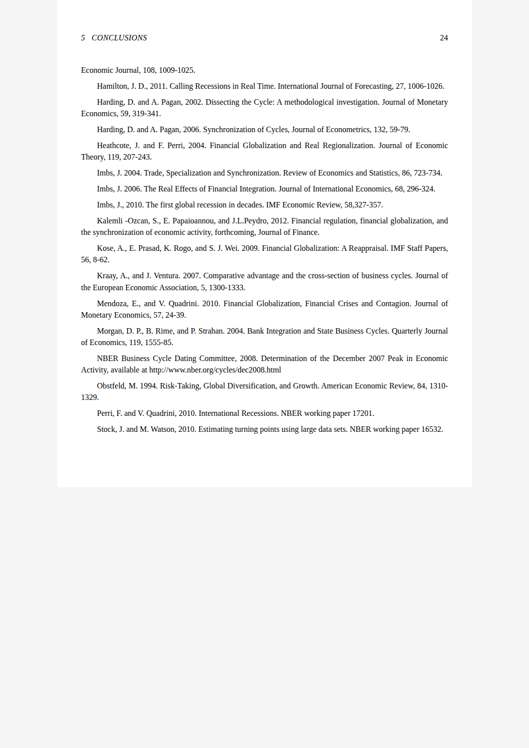5 CONCLUSIONS 24
Economic Journal, 108, 1009-1025.
Hamilton, J. D., 2011. Calling Recessions in Real Time. International Journal of Forecasting, 27, 1006-1026.
Harding, D. and A. Pagan, 2002. Dissecting the Cycle: A methodological investigation. Journal of Monetary Economics, 59, 319-341.
Harding, D. and A. Pagan, 2006. Synchronization of Cycles, Journal of Econometrics, 132, 59-79.
Heathcote, J. and F. Perri, 2004. Financial Globalization and Real Regionalization. Journal of Economic Theory, 119, 207-243.
Imbs, J. 2004. Trade, Specialization and Synchronization. Review of Economics and Statistics, 86, 723-734.
Imbs, J. 2006. The Real Effects of Financial Integration. Journal of International Economics, 68, 296-324.
Imbs, J., 2010. The first global recession in decades. IMF Economic Review, 58,327-357.
Kalemli -Ozcan, S., E. Papaioannou, and J.L.Peydro, 2012. Financial regulation, financial globalization, and the synchronization of economic activity, forthcoming, Journal of Finance.
Kose, A., E. Prasad, K. Rogo, and S. J. Wei. 2009. Financial Globalization: A Reappraisal. IMF Staff Papers, 56, 8-62.
Kraay, A., and J. Ventura. 2007. Comparative advantage and the cross-section of business cycles. Journal of the European Economic Association, 5, 1300-1333.
Mendoza, E., and V. Quadrini. 2010. Financial Globalization, Financial Crises and Contagion. Journal of Monetary Economics, 57, 24-39.
Morgan, D. P., B. Rime, and P. Strahan. 2004. Bank Integration and State Business Cycles. Quarterly Journal of Economics, 119, 1555-85.
NBER Business Cycle Dating Committee, 2008. Determination of the December 2007 Peak in Economic Activity, available at http://www.nber.org/cycles/dec2008.html
Obstfeld, M. 1994. Risk-Taking, Global Diversification, and Growth. American Economic Review, 84, 1310-1329.
Perri, F. and V. Quadrini, 2010. International Recessions. NBER working paper 17201.
Stock, J. and M. Watson, 2010. Estimating turning points using large data sets. NBER working paper 16532.